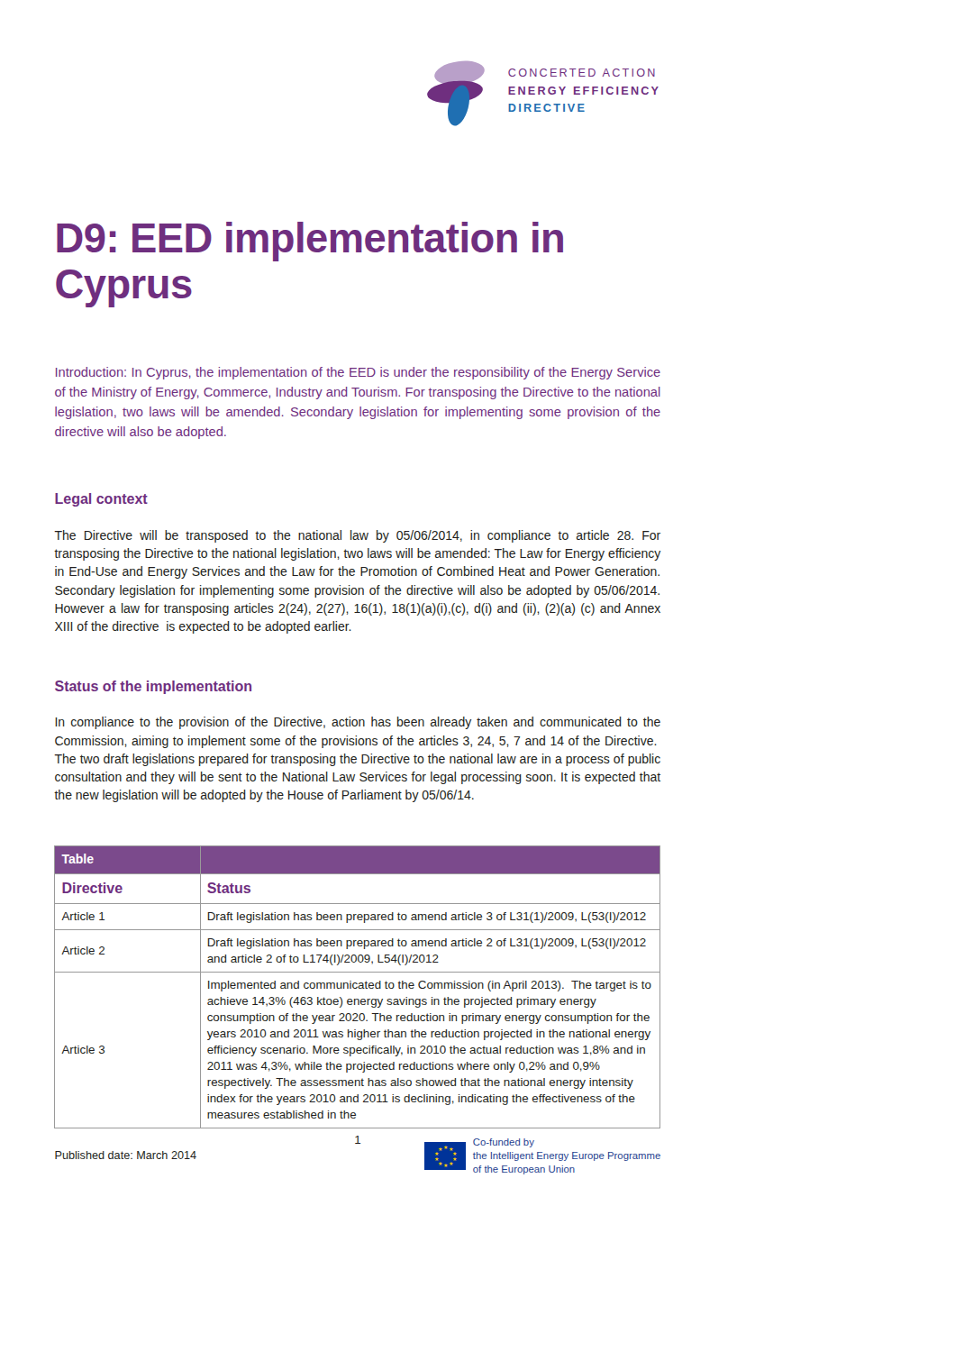CONCERTED ACTION
ENERGY EFFICIENCY
DIRECTIVE
D9: EED implementation in Cyprus
Introduction: In Cyprus, the implementation of the EED is under the responsibility of the Energy Service of the Ministry of Energy, Commerce, Industry and Tourism. For transposing the Directive to the national legislation, two laws will be amended. Secondary legislation for implementing some provision of the directive will also be adopted.
Legal context
The Directive will be transposed to the national law by 05/06/2014, in compliance to article 28. For transposing the Directive to the national legislation, two laws will be amended: The Law for Energy efficiency in End-Use and Energy Services and the Law for the Promotion of Combined Heat and Power Generation. Secondary legislation for implementing some provision of the directive will also be adopted by 05/06/2014. However a law for transposing articles 2(24), 2(27), 16(1), 18(1)(a)(i),(c), d(i) and (ii), (2)(a) (c) and Annex XIII of the directive is expected to be adopted earlier.
Status of the implementation
In compliance to the provision of the Directive, action has been already taken and communicated to the Commission, aiming to implement some of the provisions of the articles 3, 24, 5, 7 and 14 of the Directive. The two draft legislations prepared for transposing the Directive to the national law are in a process of public consultation and they will be sent to the National Law Services for legal processing soon. It is expected that the new legislation will be adopted by the House of Parliament by 05/06/14.
| Table | |
| --- | --- |
| Directive | Status |
| Article 1 | Draft legislation has been prepared to amend article 3 of L31(1)/2009, L(53(I)/2012 |
| Article 2 | Draft legislation has been prepared to amend article 2 of L31(1)/2009, L(53(I)/2012 and article 2 of to L174(I)/2009, L54(I)/2012 |
| Article 3 | Implemented and communicated to the Commission (in April 2013). The target is to achieve 14,3% (463 ktoe) energy savings in the projected primary energy consumption of the year 2020. The reduction in primary energy consumption for the years 2010 and 2011 was higher than the reduction projected in the national energy efficiency scenario. More specifically, in 2010 the actual reduction was 1,8% and in 2011 was 4,3%, while the projected reductions where only 0,2% and 0,9% respectively. The assessment has also showed that the national energy intensity index for the years 2010 and 2011 is declining, indicating the effectiveness of the measures established in the |
1
Published date: March 2014
★ ★ ★ ★ ★ ★ ★ ★ ★ ★
Co-funded by
the Intelligent Energy Europe Programme
of the European Union